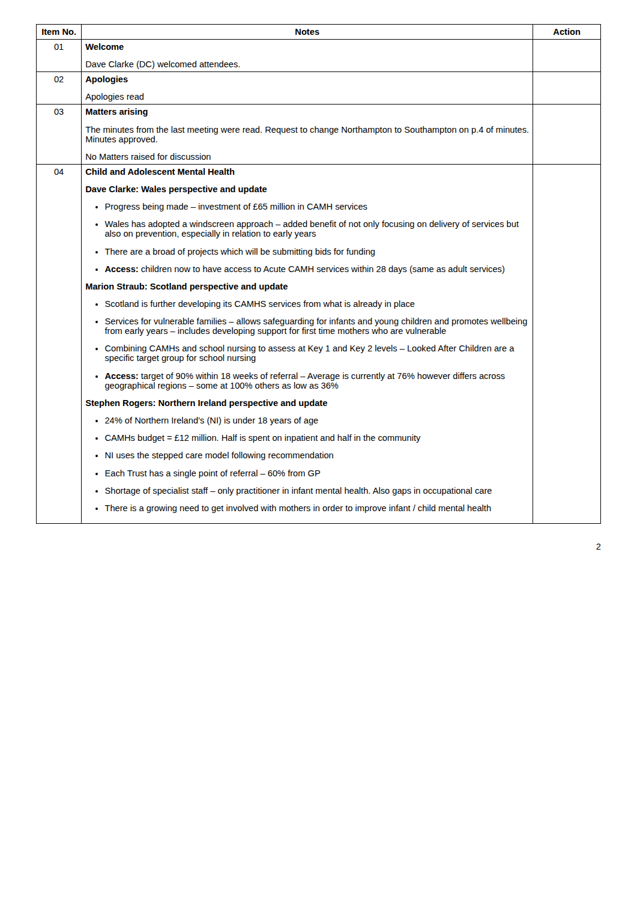| Item No. | Notes | Action |
| --- | --- | --- |
| 01 | Welcome Dave Clarke (DC) welcomed attendees. | |
| 02 | Apologies Apologies read | |
| 03 | Matters arising The minutes from the last meeting were read. Request to change Northampton to Southampton on p.4 of minutes. Minutes approved. No Matters raised for discussion | |
| 04 | Child and Adolescent Mental Health Dave Clarke: Wales perspective and update Progress being made – investment of £65 million in CAMH services Wales has adopted a windscreen approach – added benefit of not only focusing on delivery of services but also on prevention, especially in relation to early years There are a broad of projects which will be submitting bids for funding Access: children now to have access to Acute CAMH services within 28 days (same as adult services) Marion Straub: Scotland perspective and update Scotland is further developing its CAMHS services from what is already in place Services for vulnerable families – allows safeguarding for infants and young children and promotes wellbeing from early years – includes developing support for first time mothers who are vulnerable Combining CAMHs and school nursing to assess at Key 1 and Key 2 levels – Looked After Children are a specific target group for school nursing Access: target of 90% within 18 weeks of referral – Average is currently at 76% however differs across geographical regions – some at 100% others as low as 36% Stephen Rogers: Northern Ireland perspective and update 24% of Northern Ireland’s (NI) is under 18 years of age CAMHs budget = £12 million. Half is spent on inpatient and half in the community NI uses the stepped care model following recommendation Each Trust has a single point of referral – 60% from GP Shortage of specialist staff – only practitioner in infant mental health. Also gaps in occupational care There is a growing need to get involved with mothers in order to improve infant / child mental health | |
2